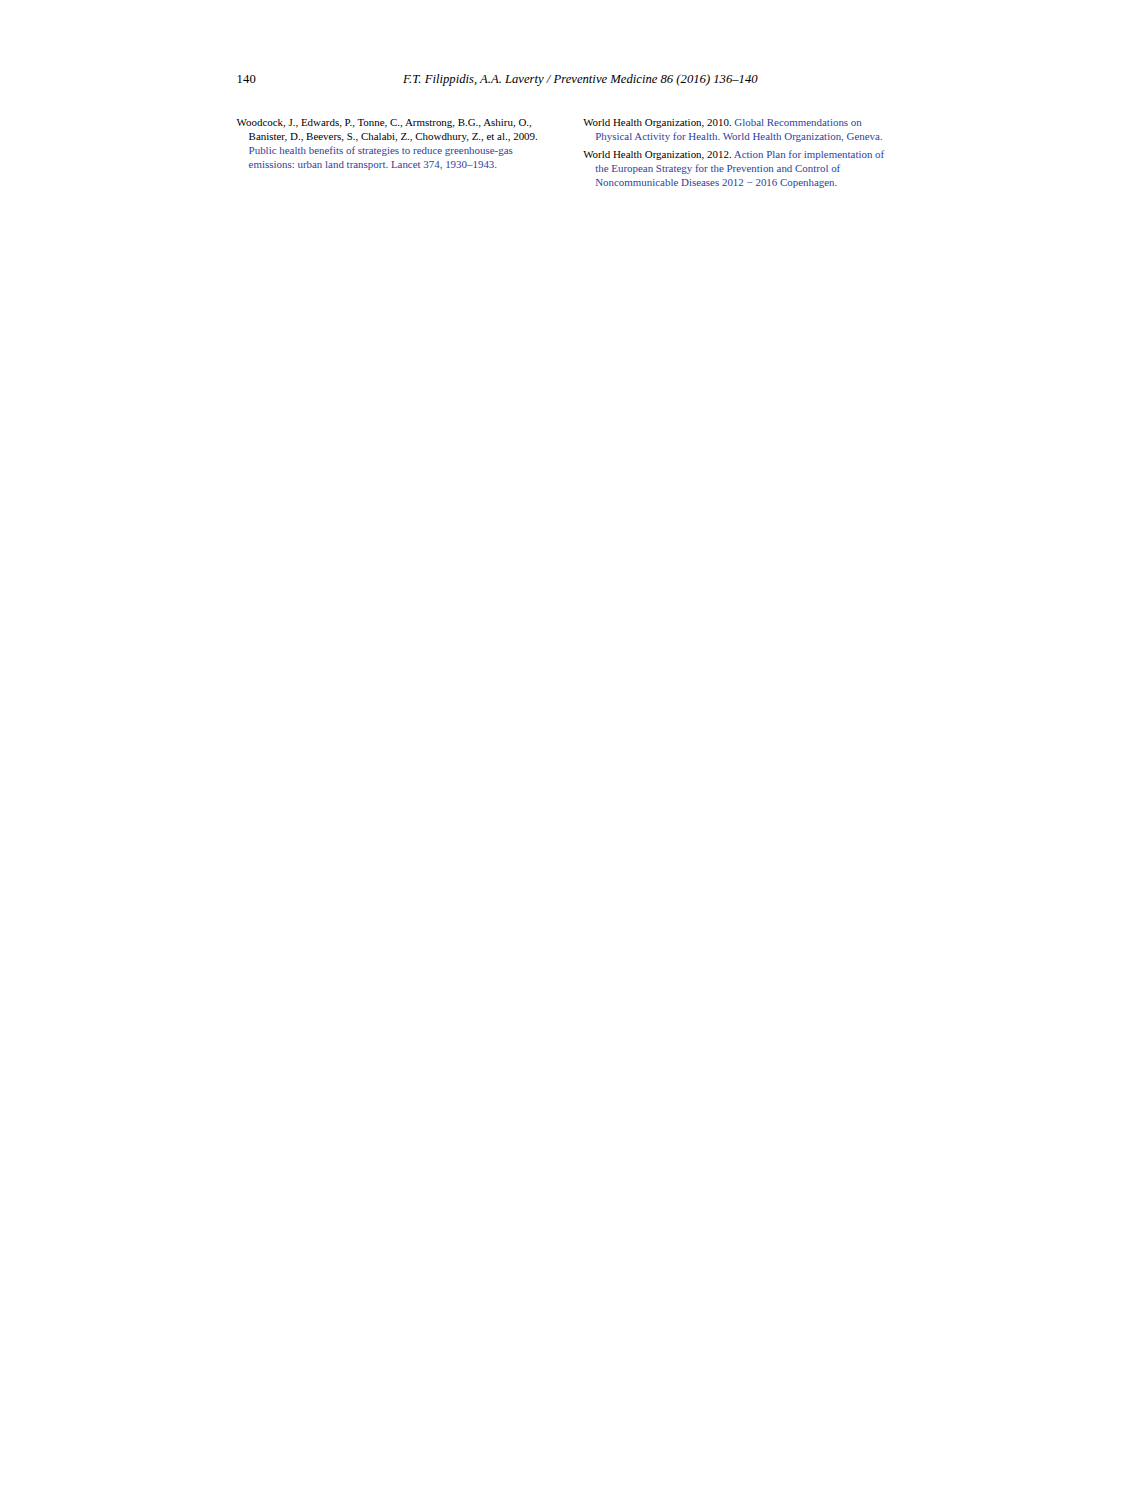140 F.T. Filippidis, A.A. Laverty / Preventive Medicine 86 (2016) 136–140
Woodcock, J., Edwards, P., Tonne, C., Armstrong, B.G., Ashiru, O., Banister, D., Beevers, S., Chalabi, Z., Chowdhury, Z., et al., 2009. Public health benefits of strategies to reduce greenhouse-gas emissions: urban land transport. Lancet 374, 1930–1943.
World Health Organization, 2010. Global Recommendations on Physical Activity for Health. World Health Organization, Geneva.
World Health Organization, 2012. Action Plan for implementation of the European Strategy for the Prevention and Control of Noncommunicable Diseases 2012 − 2016 Copenhagen.